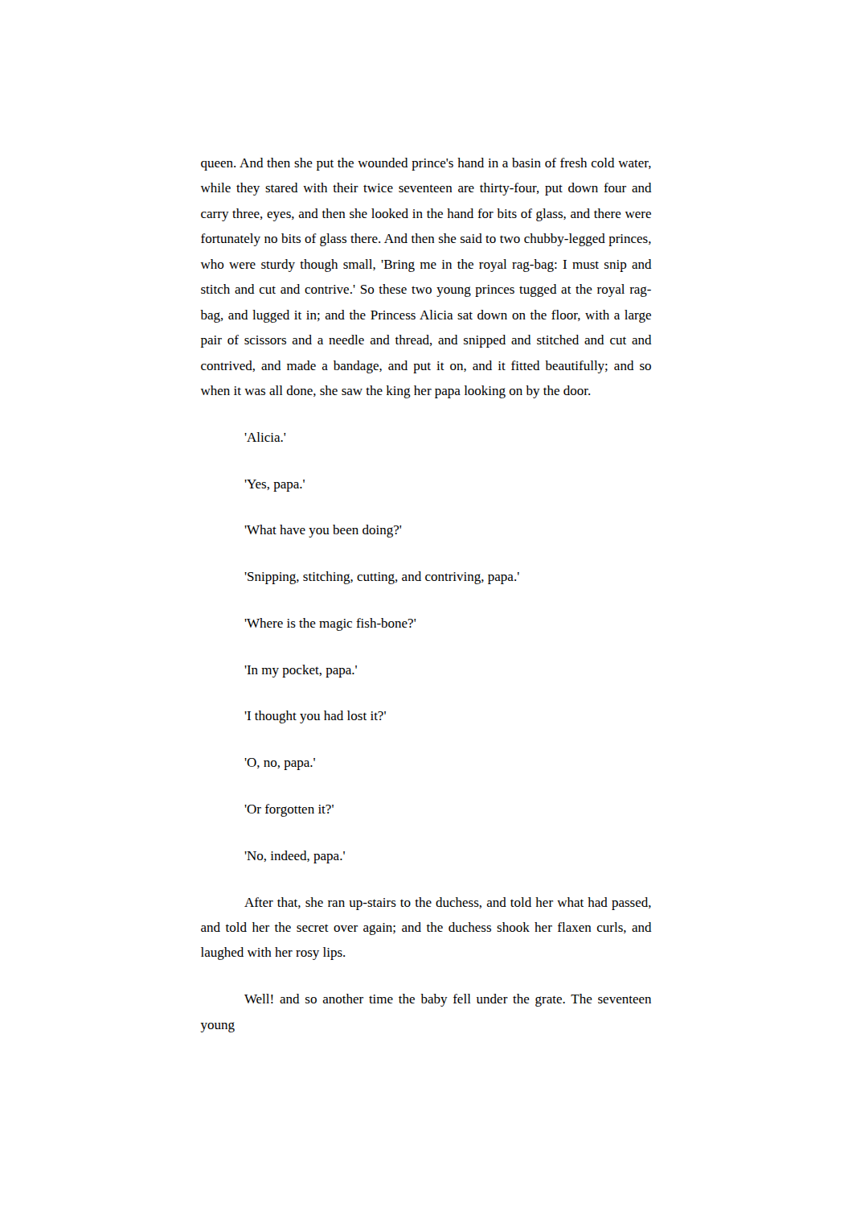queen. And then she put the wounded prince's hand in a basin of fresh cold water, while they stared with their twice seventeen are thirty-four, put down four and carry three, eyes, and then she looked in the hand for bits of glass, and there were fortunately no bits of glass there. And then she said to two chubby-legged princes, who were sturdy though small, 'Bring me in the royal rag-bag: I must snip and stitch and cut and contrive.' So these two young princes tugged at the royal rag-bag, and lugged it in; and the Princess Alicia sat down on the floor, with a large pair of scissors and a needle and thread, and snipped and stitched and cut and contrived, and made a bandage, and put it on, and it fitted beautifully; and so when it was all done, she saw the king her papa looking on by the door.
'Alicia.'
'Yes, papa.'
'What have you been doing?'
'Snipping, stitching, cutting, and contriving, papa.'
'Where is the magic fish-bone?'
'In my pocket, papa.'
'I thought you had lost it?'
'O, no, papa.'
'Or forgotten it?'
'No, indeed, papa.'
After that, she ran up-stairs to the duchess, and told her what had passed, and told her the secret over again; and the duchess shook her flaxen curls, and laughed with her rosy lips.
Well! and so another time the baby fell under the grate. The seventeen young